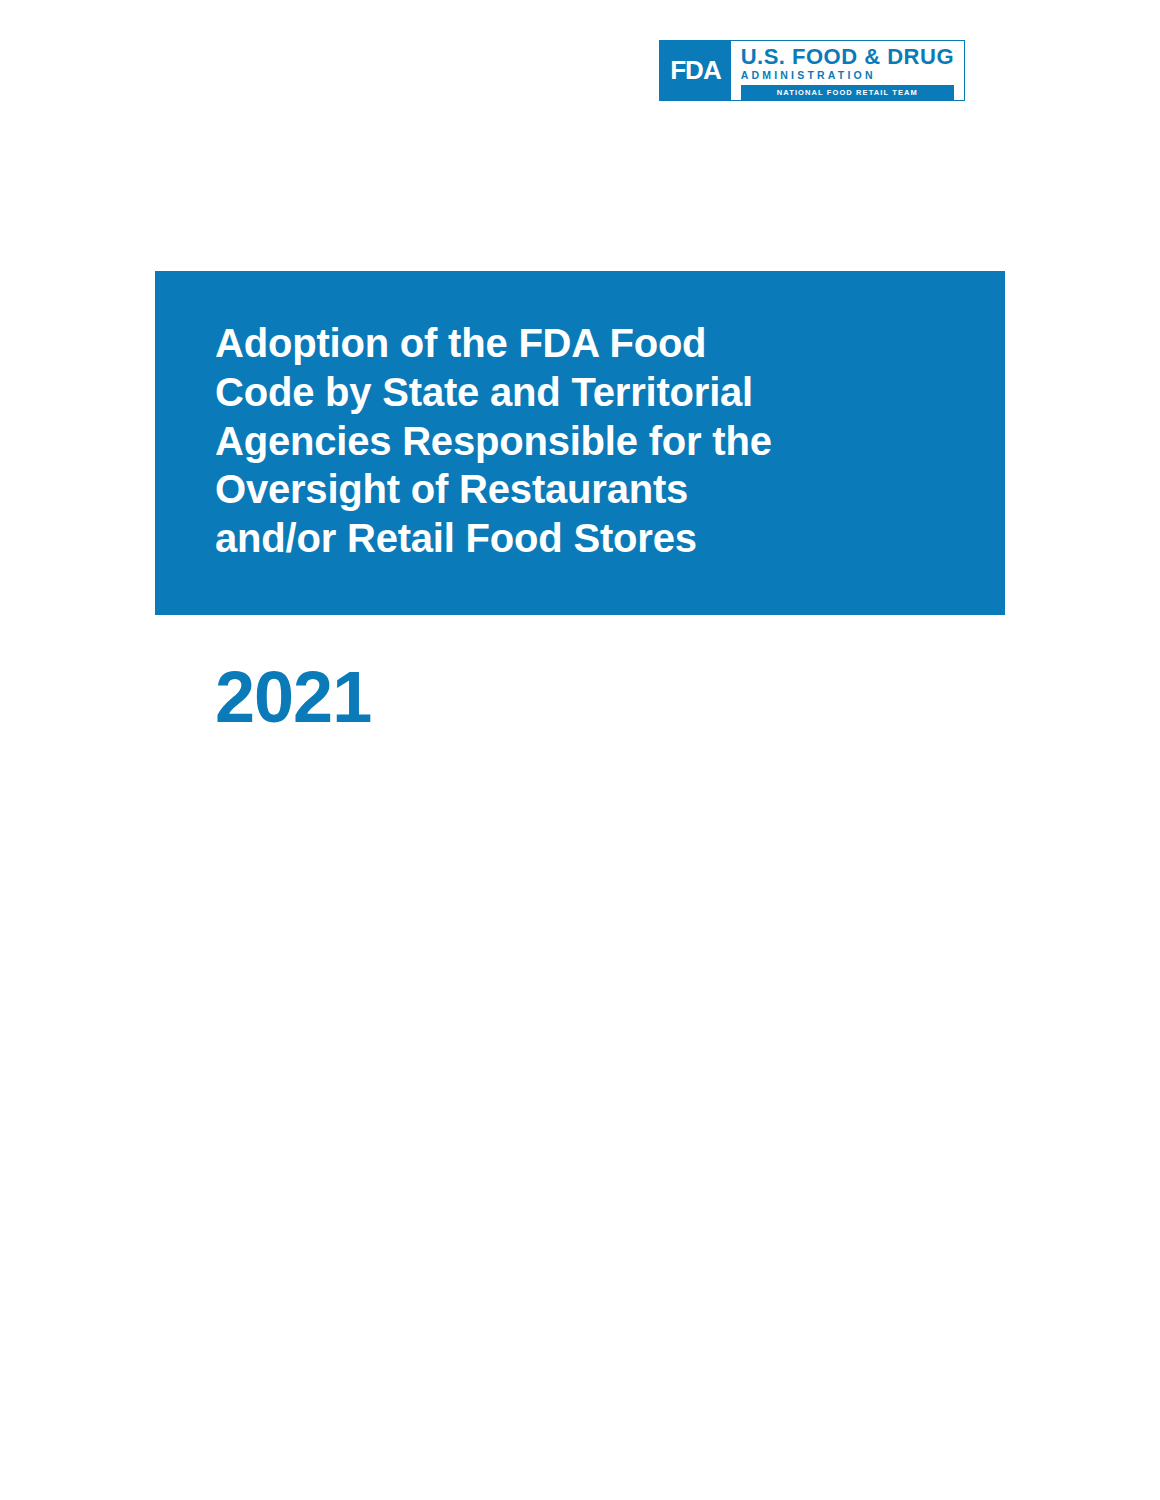FDA
U.S. FOOD & DRUG
ADMINISTRATION
NATIONAL FOOD RETAIL TEAM
Adoption of the FDA Food Code by State and Territorial Agencies Responsible for the Oversight of Restaurants and/or Retail Food Stores
2021